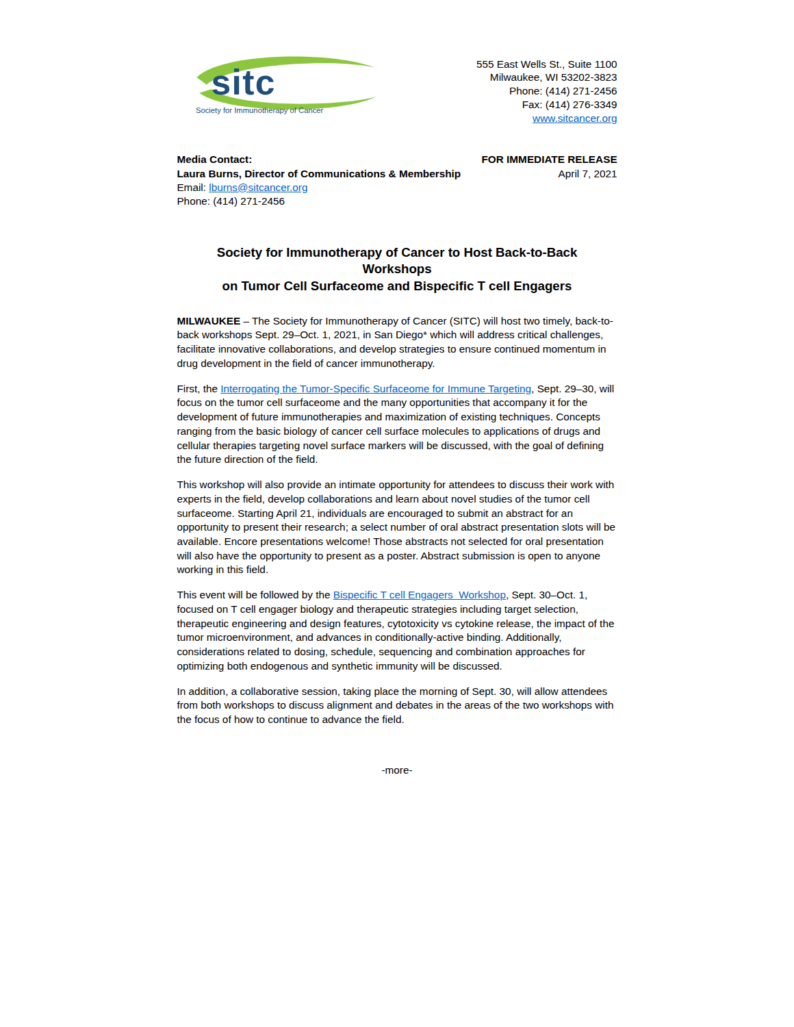sitc Society for Immunotherapy of Cancer
555 East Wells St., Suite 1100
Milwaukee, WI 53202-3823
Phone: (414) 271-2456
Fax: (414) 276-3349
www.sitcancer.org
Media Contact:
Laura Burns, Director of Communications & Membership
Email: lburns@sitcancer.org
Phone: (414) 271-2456
FOR IMMEDIATE RELEASE
April 7, 2021
Society for Immunotherapy of Cancer to Host Back-to-Back Workshops
on Tumor Cell Surfaceome and Bispecific T cell Engagers
MILWAUKEE – The Society for Immunotherapy of Cancer (SITC) will host two timely, back-to-back workshops Sept. 29–Oct. 1, 2021, in San Diego* which will address critical challenges, facilitate innovative collaborations, and develop strategies to ensure continued momentum in drug development in the field of cancer immunotherapy.
First, the Interrogating the Tumor-Specific Surfaceome for Immune Targeting, Sept. 29–30, will focus on the tumor cell surfaceome and the many opportunities that accompany it for the development of future immunotherapies and maximization of existing techniques. Concepts ranging from the basic biology of cancer cell surface molecules to applications of drugs and cellular therapies targeting novel surface markers will be discussed, with the goal of defining the future direction of the field.
This workshop will also provide an intimate opportunity for attendees to discuss their work with experts in the field, develop collaborations and learn about novel studies of the tumor cell surfaceome. Starting April 21, individuals are encouraged to submit an abstract for an opportunity to present their research; a select number of oral abstract presentation slots will be available. Encore presentations welcome! Those abstracts not selected for oral presentation will also have the opportunity to present as a poster. Abstract submission is open to anyone working in this field.
This event will be followed by the Bispecific T cell Engagers Workshop, Sept. 30–Oct. 1, focused on T cell engager biology and therapeutic strategies including target selection, therapeutic engineering and design features, cytotoxicity vs cytokine release, the impact of the tumor microenvironment, and advances in conditionally-active binding. Additionally, considerations related to dosing, schedule, sequencing and combination approaches for optimizing both endogenous and synthetic immunity will be discussed.
In addition, a collaborative session, taking place the morning of Sept. 30, will allow attendees from both workshops to discuss alignment and debates in the areas of the two workshops with the focus of how to continue to advance the field.
-more-